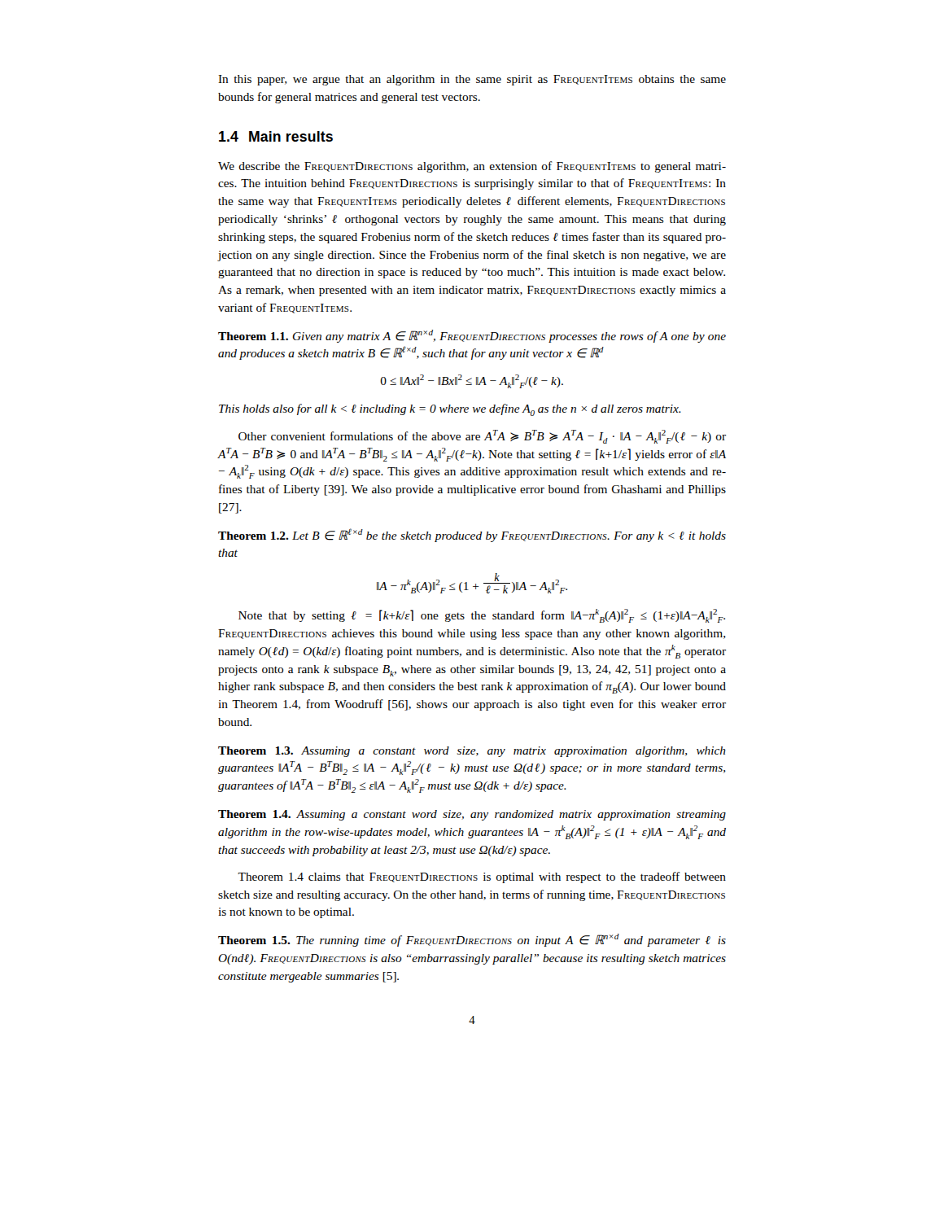In this paper, we argue that an algorithm in the same spirit as FrequentItems obtains the same bounds for general matrices and general test vectors.
1.4 Main results
We describe the FrequentDirections algorithm, an extension of FrequentItems to general matrices. The intuition behind FrequentDirections is surprisingly similar to that of FrequentItems: In the same way that FrequentItems periodically deletes ℓ different elements, FrequentDirections periodically ‘shrinks’ ℓ orthogonal vectors by roughly the same amount. This means that during shrinking steps, the squared Frobenius norm of the sketch reduces ℓ times faster than its squared projection on any single direction. Since the Frobenius norm of the final sketch is non negative, we are guaranteed that no direction in space is reduced by “too much”. This intuition is made exact below. As a remark, when presented with an item indicator matrix, FrequentDirections exactly mimics a variant of FrequentItems.
Theorem 1.1. Given any matrix A ∈ ℝn×d, FrequentDirections processes the rows of A one by one and produces a sketch matrix B ∈ ℝℓ×d, such that for any unit vector x ∈ ℝd
0 ≤ ‖Ax‖2 − ‖Bx‖2 ≤ ‖A − Ak‖2F/(ℓ − k).
This holds also for all k < ℓ including k = 0 where we define A0 as the n × d all zeros matrix.
Other convenient formulations of the above are ATA ≽ BTB ≽ ATA − Id · ‖A − Ak‖2F/(ℓ − k) or ATA − BTB ≽ 0 and ‖ATA − BTB‖2 ≤ ‖A − Ak‖2F/(ℓ−k). Note that setting ℓ = k+1/ε yields error of ε‖A − Ak‖2F using O(dk + d/ε) space. This gives an additive approximation result which extends and refines that of Liberty [39]. We also provide a multiplicative error bound from Ghashami and Phillips [27].
Theorem 1.2. Let B ∈ ℝℓ×d be the sketch produced by FrequentDirections. For any k < ℓ it holds that
‖A − πkB(A)‖2F ≤ (1 + kℓ − k)‖A − Ak‖2F.
Note that by setting ℓ = k+k/ε one gets the standard form ‖A−πkB(A)‖2F ≤ (1+ε)‖A−Ak‖2F. FrequentDirections achieves this bound while using less space than any other known algorithm, namely O(ℓd) = O(kd/ε) floating point numbers, and is deterministic. Also note that the πkB operator projects onto a rank k subspace Bk, where as other similar bounds [9, 13, 24, 42, 51] project onto a higher rank subspace B, and then considers the best rank k approximation of πB(A). Our lower bound in Theorem 1.4, from Woodruff [56], shows our approach is also tight even for this weaker error bound.
Theorem 1.3. Assuming a constant word size, any matrix approximation algorithm, which guarantees ‖ATA − BTB‖2 ≤ ‖A − Ak‖2F/(ℓ − k) must use Ω(dℓ) space; or in more standard terms, guarantees of ‖ATA − BTB‖2 ≤ ε‖A − Ak‖2F must use Ω(dk + d/ε) space.
Theorem 1.4. Assuming a constant word size, any randomized matrix approximation streaming algorithm in the row-wise-updates model, which guarantees ‖A − πkB(A)‖2F ≤ (1 + ε)‖A − Ak‖2F and that succeeds with probability at least 2/3, must use Ω(kd/ε) space.
Theorem 1.4 claims that FrequentDirections is optimal with respect to the tradeoff between sketch size and resulting accuracy. On the other hand, in terms of running time, FrequentDirections is not known to be optimal.
Theorem 1.5. The running time of FrequentDirections on input A ∈ ℝn×d and parameter ℓ is O(ndℓ). FrequentDirections is also “embarrassingly parallel” because its resulting sketch matrices constitute mergeable summaries [5].
4